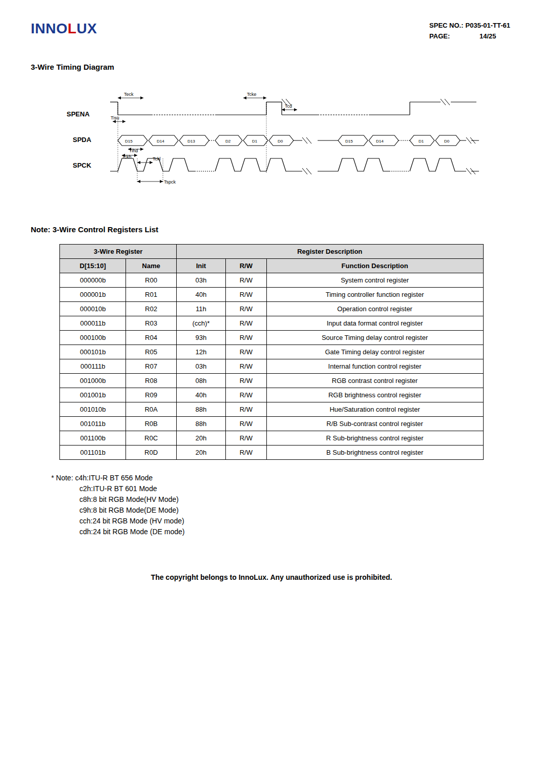INNO LUX
| SPEC NO.: | P035-01-TT-61 |
| PAGE: | 14/25 |
3-Wire Timing Diagram
SPENA SPDA SPCK Teck Tcke Tcd Tisu D15 D14 D13 D2 D1 D0 D15 D14 D1 D0 Tihd Tckh Tckl Tspck
Note: 3-Wire Control Registers List
| 3-Wire Register | Register Description |
| --- | --- |
| D[15:10] | Name | Init | R/W | Function Description |
| 000000b | R00 | 03h | R/W | System control register |
| 000001b | R01 | 40h | R/W | Timing controller function register |
| 000010b | R02 | 11h | R/W | Operation control register |
| 000011b | R03 | (cch)* | R/W | Input data format control register |
| 000100b | R04 | 93h | R/W | Source Timing delay control register |
| 000101b | R05 | 12h | R/W | Gate Timing delay control register |
| 000111b | R07 | 03h | R/W | Internal function control register |
| 001000b | R08 | 08h | R/W | RGB contrast control register |
| 001001b | R09 | 40h | R/W | RGB brightness control register |
| 001010b | R0A | 88h | R/W | Hue/Saturation control register |
| 001011b | R0B | 88h | R/W | R/B Sub-contrast control register |
| 001100b | R0C | 20h | R/W | R Sub-brightness control register |
| 001101b | R0D | 20h | R/W | B Sub-brightness control register |
* Note: c4h:ITU-R BT 656 Mode
c2h:ITU-R BT 601 Mode
c8h:8 bit RGB Mode(HV Mode)
c9h:8 bit RGB Mode(DE Mode)
cch:24 bit RGB Mode (HV mode)
cdh:24 bit RGB Mode (DE mode)
The copyright belongs to InnoLux. Any unauthorized use is prohibited.